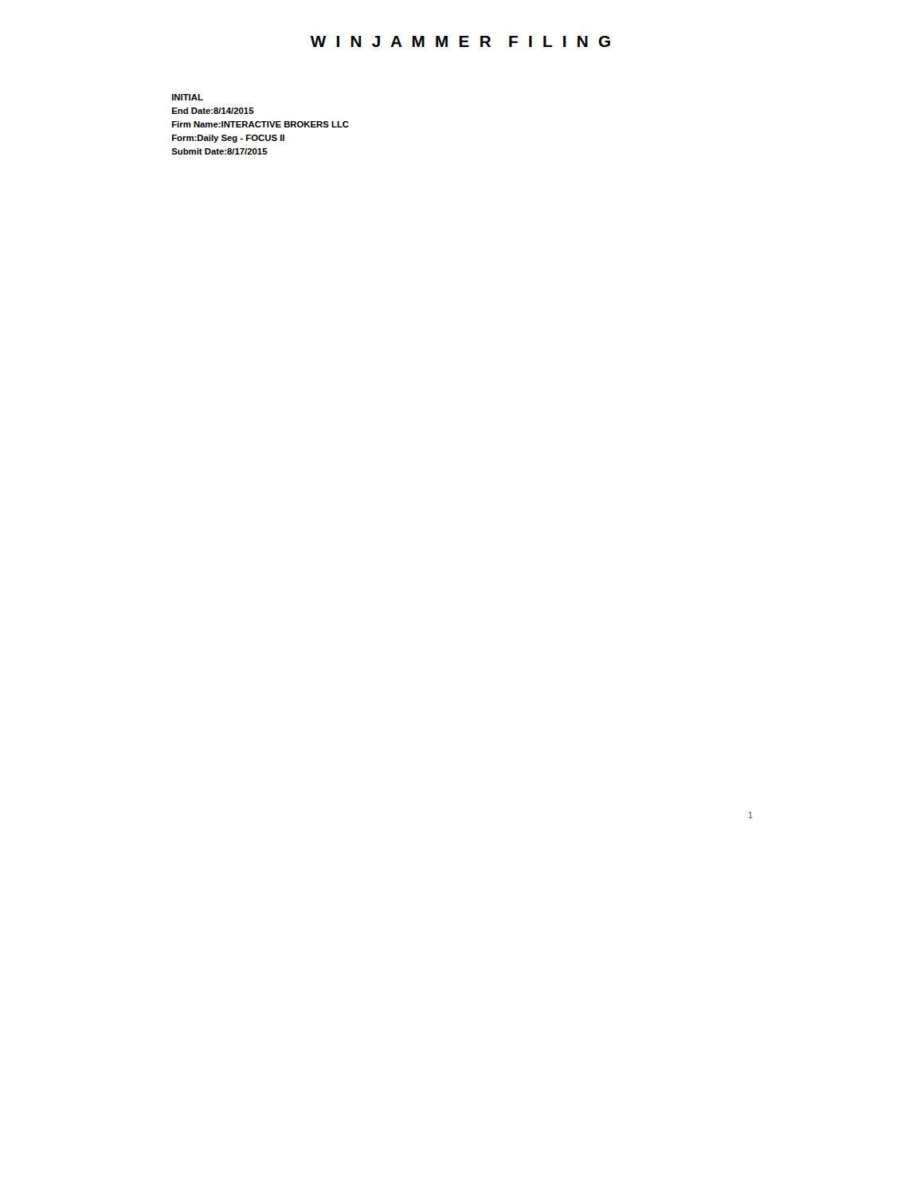W I N J A M M E R F I L I N G
INITIAL
End Date:8/14/2015
Firm Name:INTERACTIVE BROKERS LLC
Form:Daily Seg - FOCUS II
Submit Date:8/17/2015
1